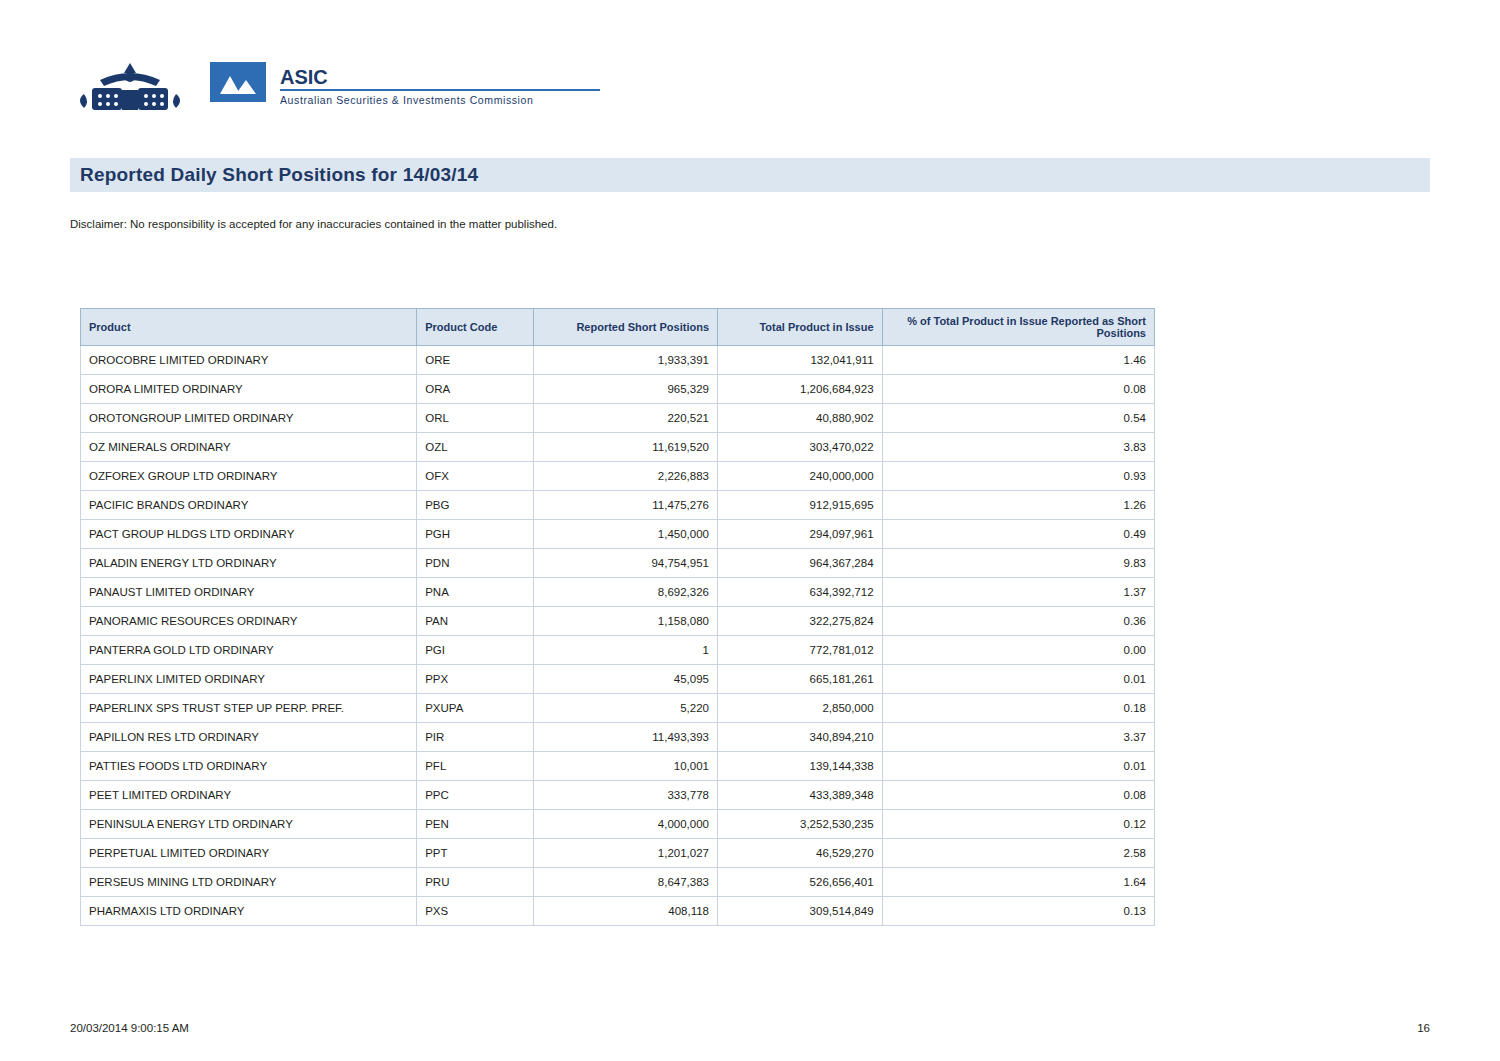ASIC Australian Securities & Investments Commission
Reported Daily Short Positions for 14/03/14
Disclaimer: No responsibility is accepted for any inaccuracies contained in the matter published.
| Product | Product Code | Reported Short Positions | Total Product in Issue | % of Total Product in Issue Reported as Short Positions |
| --- | --- | --- | --- | --- |
| OROCOBRE LIMITED ORDINARY | ORE | 1,933,391 | 132,041,911 | 1.46 |
| ORORA LIMITED ORDINARY | ORA | 965,329 | 1,206,684,923 | 0.08 |
| OROTONGROUP LIMITED ORDINARY | ORL | 220,521 | 40,880,902 | 0.54 |
| OZ MINERALS ORDINARY | OZL | 11,619,520 | 303,470,022 | 3.83 |
| OZFOREX GROUP LTD ORDINARY | OFX | 2,226,883 | 240,000,000 | 0.93 |
| PACIFIC BRANDS ORDINARY | PBG | 11,475,276 | 912,915,695 | 1.26 |
| PACT GROUP HLDGS LTD ORDINARY | PGH | 1,450,000 | 294,097,961 | 0.49 |
| PALADIN ENERGY LTD ORDINARY | PDN | 94,754,951 | 964,367,284 | 9.83 |
| PANAUST LIMITED ORDINARY | PNA | 8,692,326 | 634,392,712 | 1.37 |
| PANORAMIC RESOURCES ORDINARY | PAN | 1,158,080 | 322,275,824 | 0.36 |
| PANTERRA GOLD LTD ORDINARY | PGI | 1 | 772,781,012 | 0.00 |
| PAPERLINX LIMITED ORDINARY | PPX | 45,095 | 665,181,261 | 0.01 |
| PAPERLINX SPS TRUST STEP UP PERP. PREF. | PXUPA | 5,220 | 2,850,000 | 0.18 |
| PAPILLON RES LTD ORDINARY | PIR | 11,493,393 | 340,894,210 | 3.37 |
| PATTIES FOODS LTD ORDINARY | PFL | 10,001 | 139,144,338 | 0.01 |
| PEET LIMITED ORDINARY | PPC | 333,778 | 433,389,348 | 0.08 |
| PENINSULA ENERGY LTD ORDINARY | PEN | 4,000,000 | 3,252,530,235 | 0.12 |
| PERPETUAL LIMITED ORDINARY | PPT | 1,201,027 | 46,529,270 | 2.58 |
| PERSEUS MINING LTD ORDINARY | PRU | 8,647,383 | 526,656,401 | 1.64 |
| PHARMAXIS LTD ORDINARY | PXS | 408,118 | 309,514,849 | 0.13 |
20/03/2014 9:00:15 AM 16